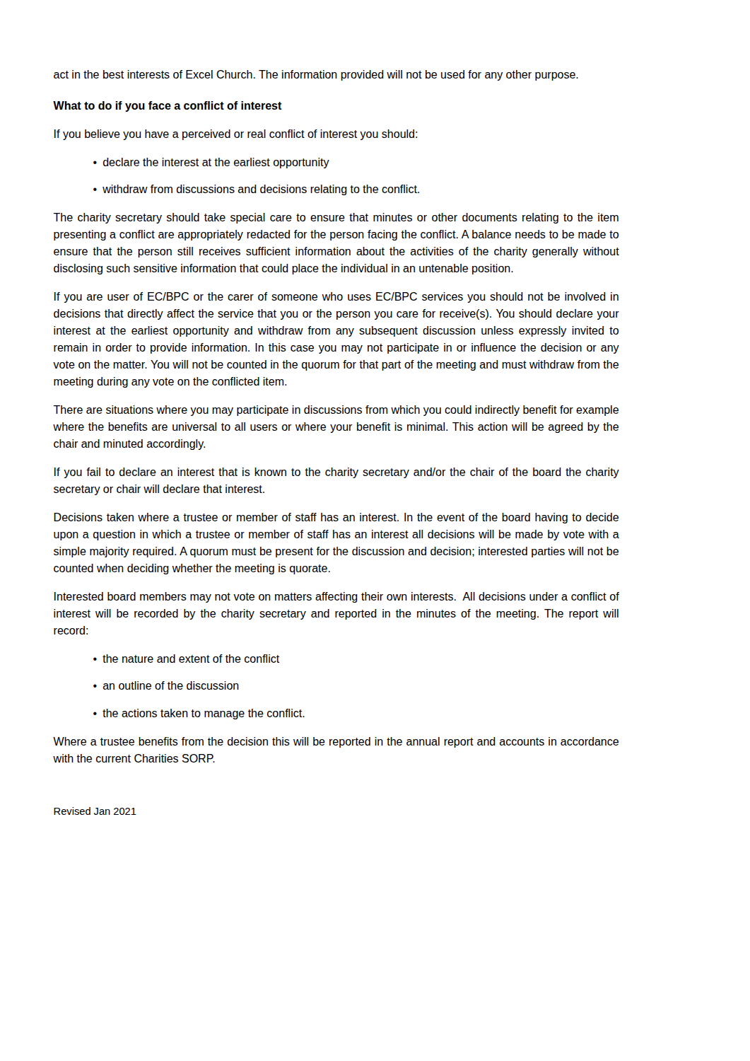act in the best interests of Excel Church. The information provided will not be used for any other purpose.
What to do if you face a conflict of interest
If you believe you have a perceived or real conflict of interest you should:
declare the interest at the earliest opportunity
withdraw from discussions and decisions relating to the conflict.
The charity secretary should take special care to ensure that minutes or other documents relating to the item presenting a conflict are appropriately redacted for the person facing the conflict. A balance needs to be made to ensure that the person still receives sufficient information about the activities of the charity generally without disclosing such sensitive information that could place the individual in an untenable position.
If you are user of EC/BPC or the carer of someone who uses EC/BPC services you should not be involved in decisions that directly affect the service that you or the person you care for receive(s). You should declare your interest at the earliest opportunity and withdraw from any subsequent discussion unless expressly invited to remain in order to provide information. In this case you may not participate in or influence the decision or any vote on the matter. You will not be counted in the quorum for that part of the meeting and must withdraw from the meeting during any vote on the conflicted item.
There are situations where you may participate in discussions from which you could indirectly benefit for example where the benefits are universal to all users or where your benefit is minimal. This action will be agreed by the chair and minuted accordingly.
If you fail to declare an interest that is known to the charity secretary and/or the chair of the board the charity secretary or chair will declare that interest.
Decisions taken where a trustee or member of staff has an interest. In the event of the board having to decide upon a question in which a trustee or member of staff has an interest all decisions will be made by vote with a simple majority required. A quorum must be present for the discussion and decision; interested parties will not be counted when deciding whether the meeting is quorate.
Interested board members may not vote on matters affecting their own interests. All decisions under a conflict of interest will be recorded by the charity secretary and reported in the minutes of the meeting. The report will record:
the nature and extent of the conflict
an outline of the discussion
the actions taken to manage the conflict.
Where a trustee benefits from the decision this will be reported in the annual report and accounts in accordance with the current Charities SORP.
Revised Jan 2021